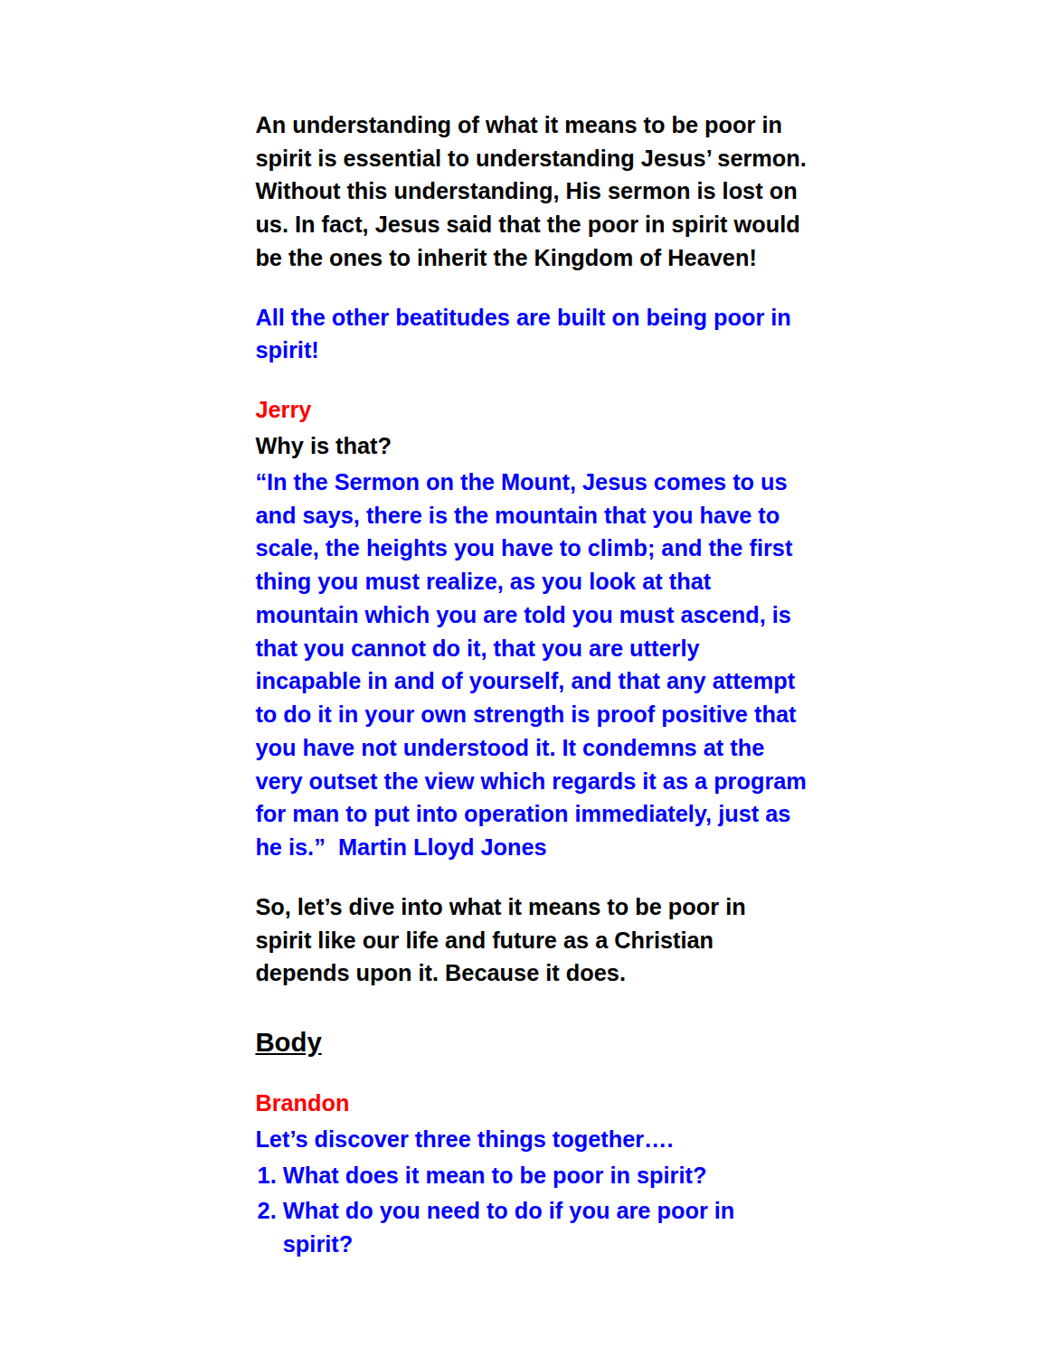An understanding of what it means to be poor in spirit is essential to understanding Jesus’ sermon. Without this understanding, His sermon is lost on us. In fact, Jesus said that the poor in spirit would be the ones to inherit the Kingdom of Heaven!
All the other beatitudes are built on being poor in spirit!
Jerry
Why is that?
“In the Sermon on the Mount, Jesus comes to us and says, there is the mountain that you have to scale, the heights you have to climb; and the first thing you must realize, as you look at that mountain which you are told you must ascend, is that you cannot do it, that you are utterly incapable in and of yourself, and that any attempt to do it in your own strength is proof positive that you have not understood it. It condemns at the very outset the view which regards it as a program for man to put into operation immediately, just as he is.” Martin Lloyd Jones
So, let’s dive into what it means to be poor in spirit like our life and future as a Christian depends upon it. Because it does.
Body
Brandon
Let’s discover three things together….
What does it mean to be poor in spirit?
What do you need to do if you are poor in spirit?